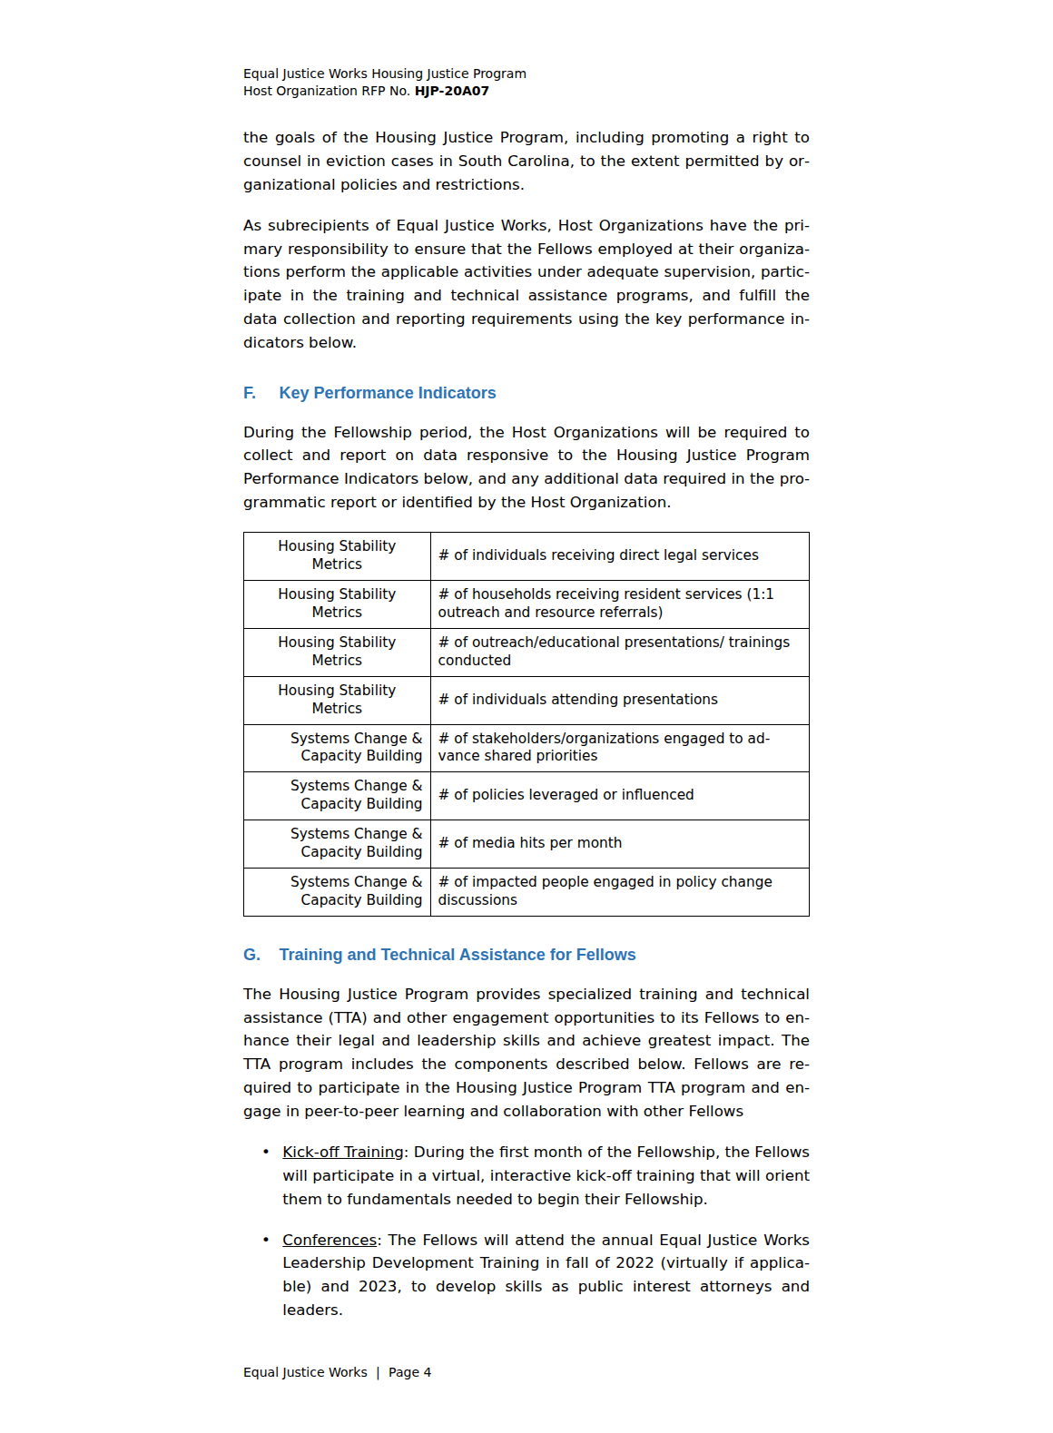Equal Justice Works Housing Justice Program
Host Organization RFP No. HJP-20A07
the goals of the Housing Justice Program, including promoting a right to counsel in eviction cases in South Carolina, to the extent permitted by organizational policies and restrictions.
As subrecipients of Equal Justice Works, Host Organizations have the primary responsibility to ensure that the Fellows employed at their organizations perform the applicable activities under adequate supervision, participate in the training and technical assistance programs, and fulfill the data collection and reporting requirements using the key performance indicators below.
F. Key Performance Indicators
During the Fellowship period, the Host Organizations will be required to collect and report on data responsive to the Housing Justice Program Performance Indicators below, and any additional data required in the programmatic report or identified by the Host Organization.
| Housing Stability Metrics | # of individuals receiving direct legal services |
| Housing Stability Metrics | # of households receiving resident services (1:1 outreach and resource referrals) |
| Housing Stability Metrics | # of outreach/educational presentations/ trainings conducted |
| Housing Stability Metrics | # of individuals attending presentations |
| Systems Change & Capacity Building | # of stakeholders/organizations engaged to advance shared priorities |
| Systems Change & Capacity Building | # of policies leveraged or influenced |
| Systems Change & Capacity Building | # of media hits per month |
| Systems Change & Capacity Building | # of impacted people engaged in policy change discussions |
G. Training and Technical Assistance for Fellows
The Housing Justice Program provides specialized training and technical assistance (TTA) and other engagement opportunities to its Fellows to enhance their legal and leadership skills and achieve greatest impact. The TTA program includes the components described below. Fellows are required to participate in the Housing Justice Program TTA program and engage in peer-to-peer learning and collaboration with other Fellows
Kick-off Training: During the first month of the Fellowship, the Fellows will participate in a virtual, interactive kick-off training that will orient them to fundamentals needed to begin their Fellowship.
Conferences: The Fellows will attend the annual Equal Justice Works Leadership Development Training in fall of 2022 (virtually if applicable) and 2023, to develop skills as public interest attorneys and leaders.
Equal Justice Works | Page 4